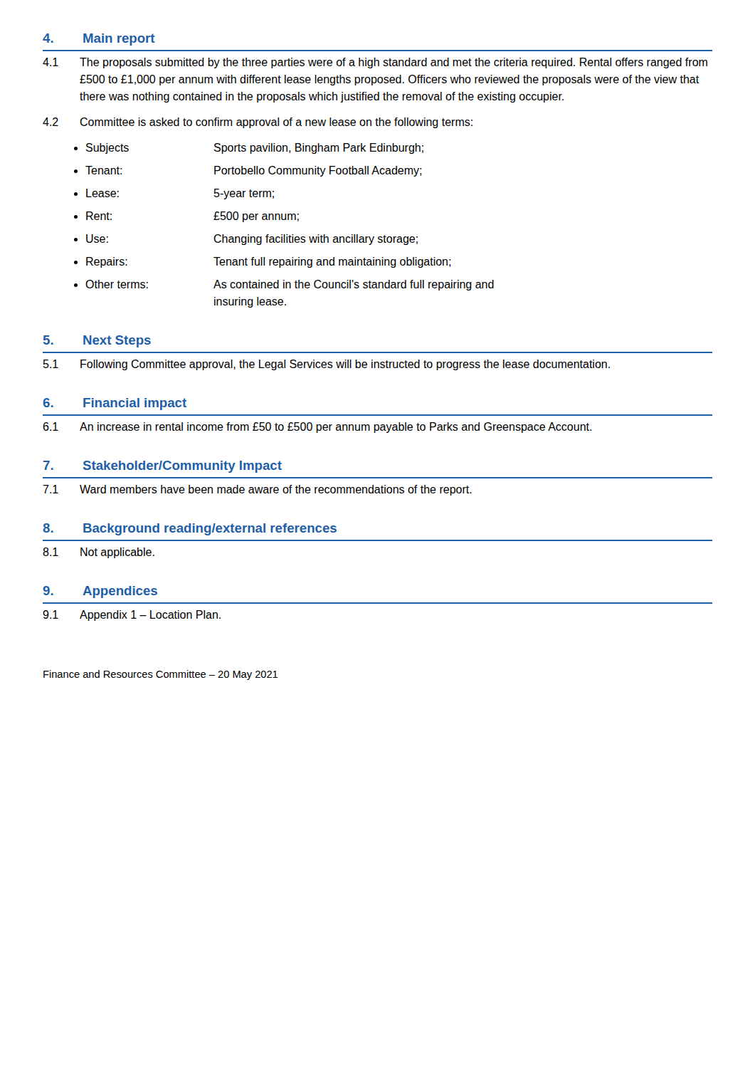4. Main report
4.1 The proposals submitted by the three parties were of a high standard and met the criteria required. Rental offers ranged from £500 to £1,000 per annum with different lease lengths proposed. Officers who reviewed the proposals were of the view that there was nothing contained in the proposals which justified the removal of the existing occupier.
4.2 Committee is asked to confirm approval of a new lease on the following terms:
Subjects Sports pavilion, Bingham Park Edinburgh;
Tenant: Portobello Community Football Academy;
Lease: 5-year term;
Rent:£500 per annum;
Use: Changing facilities with ancillary storage;
Repairs: Tenant full repairing and maintaining obligation;
Other terms: As contained in the Council's standard full repairing and insuring lease.
5. Next Steps
5.1 Following Committee approval, the Legal Services will be instructed to progress the lease documentation.
6. Financial impact
6.1 An increase in rental income from £50 to £500 per annum payable to Parks and Greenspace Account.
7. Stakeholder/Community Impact
7.1 Ward members have been made aware of the recommendations of the report.
8. Background reading/external references
8.1 Not applicable.
9. Appendices
9.1 Appendix 1 – Location Plan.
Finance and Resources Committee – 20 May 2021